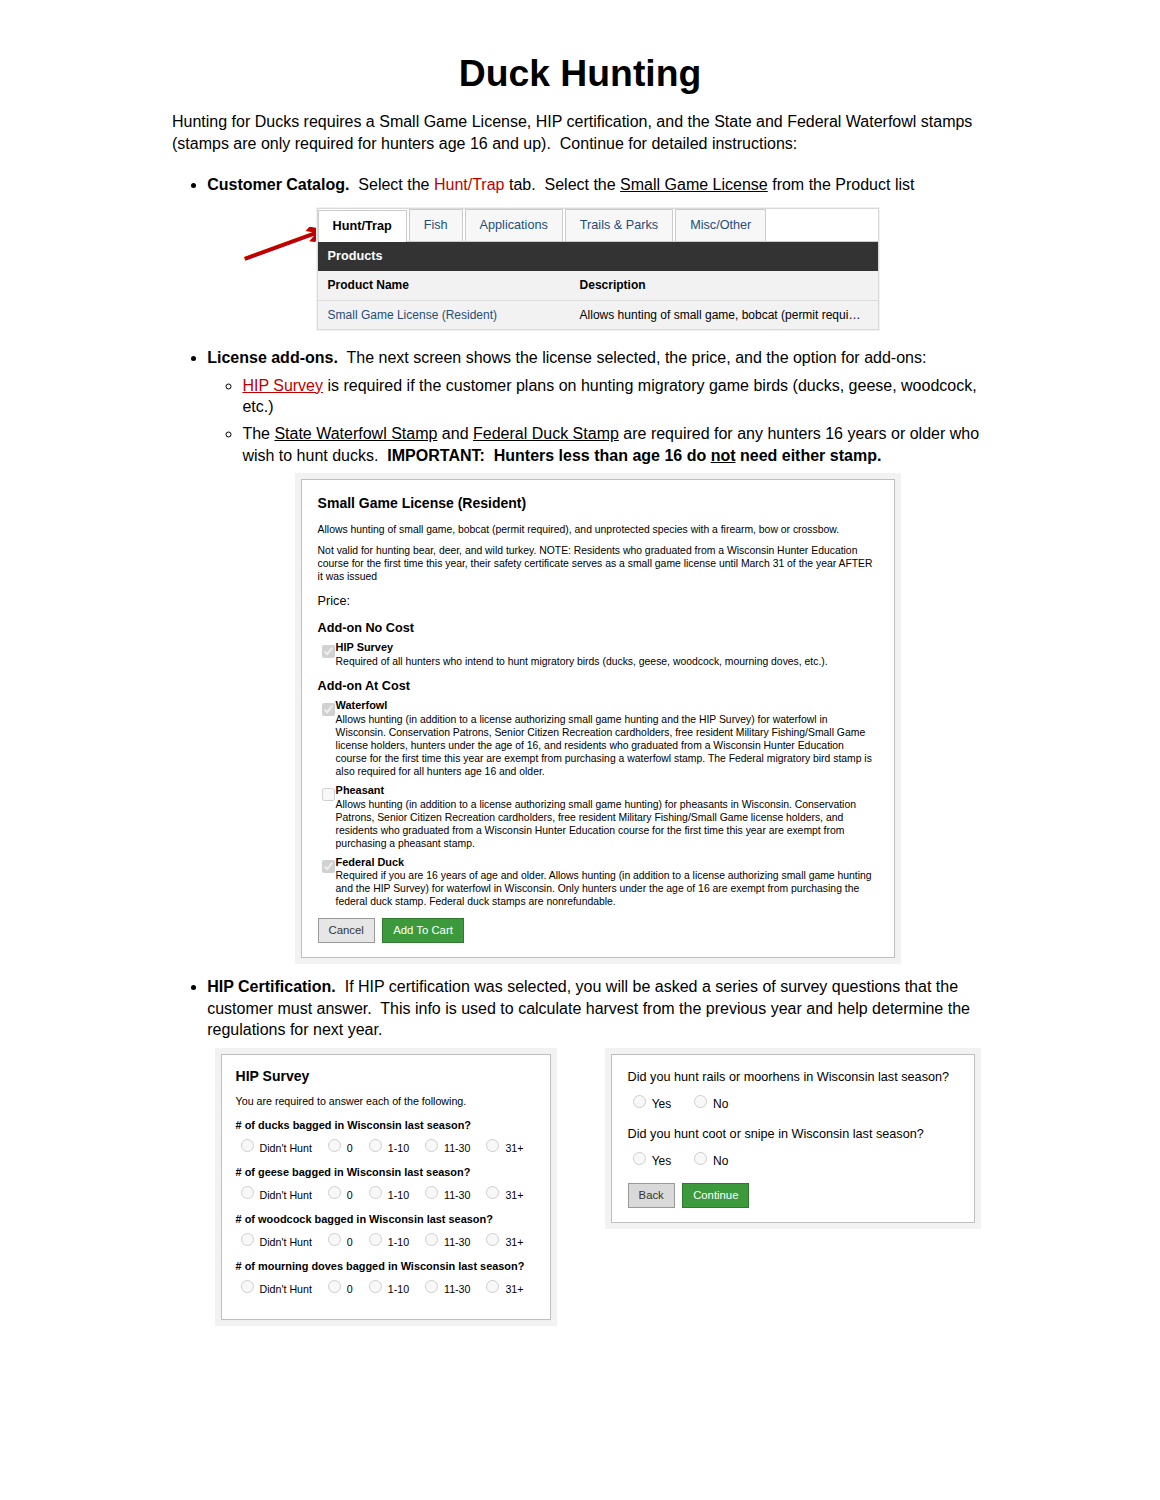Duck Hunting
Hunting for Ducks requires a Small Game License, HIP certification, and the State and Federal Waterfowl stamps (stamps are only required for hunters age 16 and up). Continue for detailed instructions:
Customer Catalog. Select the Hunt/Trap tab. Select the Small Game License from the Product list
⟶
Hunt/Trap
Fish
Applications
Trails & Parks
Misc/Other
Products
| Product Name | Description |
| --- | --- |
| Small Game License (Resident) | Allows hunting of small game, bobcat (permit requi… |
License add-ons. The next screen shows the license selected, the price, and the option for add-ons:
HIP Survey is required if the customer plans on hunting migratory game birds (ducks, geese, woodcock, etc.)
The State Waterfowl Stamp and Federal Duck Stamp are required for any hunters 16 years or older who wish to hunt ducks. IMPORTANT: Hunters less than age 16 do not need either stamp.
⟶ ⟶ ⟶
Small Game License (Resident)
Allows hunting of small game, bobcat (permit required), and unprotected species with a firearm, bow or crossbow.
Not valid for hunting bear, deer, and wild turkey. NOTE: Residents who graduated from a Wisconsin Hunter Education course for the first time this year, their safety certificate serves as a small game license until March 31 of the year AFTER it was issued
Price:
Add-on No Cost
HIP Survey Required of all hunters who intend to hunt migratory birds (ducks, geese, woodcock, mourning doves, etc.).
Add-on At Cost
Waterfowl Allows hunting (in addition to a license authorizing small game hunting and the HIP Survey) for waterfowl in Wisconsin. Conservation Patrons, Senior Citizen Recreation cardholders, free resident Military Fishing/Small Game license holders, hunters under the age of 16, and residents who graduated from a Wisconsin Hunter Education course for the first time this year are exempt from purchasing a waterfowl stamp. The Federal migratory bird stamp is also required for all hunters age 16 and older.
Pheasant Allows hunting (in addition to a license authorizing small game hunting) for pheasants in Wisconsin. Conservation Patrons, Senior Citizen Recreation cardholders, free resident Military Fishing/Small Game license holders, and residents who graduated from a Wisconsin Hunter Education course for the first time this year are exempt from purchasing a pheasant stamp.
Federal Duck Required if you are 16 years of age and older. Allows hunting (in addition to a license authorizing small game hunting and the HIP Survey) for waterfowl in Wisconsin. Only hunters under the age of 16 are exempt from purchasing the federal duck stamp. Federal duck stamps are nonrefundable.
Cancel Add To Cart
HIP Certification. If HIP certification was selected, you will be asked a series of survey questions that the customer must answer. This info is used to calculate harvest from the previous year and help determine the regulations for next year.
HIP Survey
You are required to answer each of the following.
# of ducks bagged in Wisconsin last season?
Didn't Hunt 0 1-10 11-30 31+
# of geese bagged in Wisconsin last season?
Didn't Hunt 0 1-10 11-30 31+
# of woodcock bagged in Wisconsin last season?
Didn't Hunt 0 1-10 11-30 31+
# of mourning doves bagged in Wisconsin last season?
Didn't Hunt 0 1-10 11-30 31+
Did you hunt rails or moorhens in Wisconsin last season?
Yes No
Did you hunt coot or snipe in Wisconsin last season?
Yes No
Back Continue